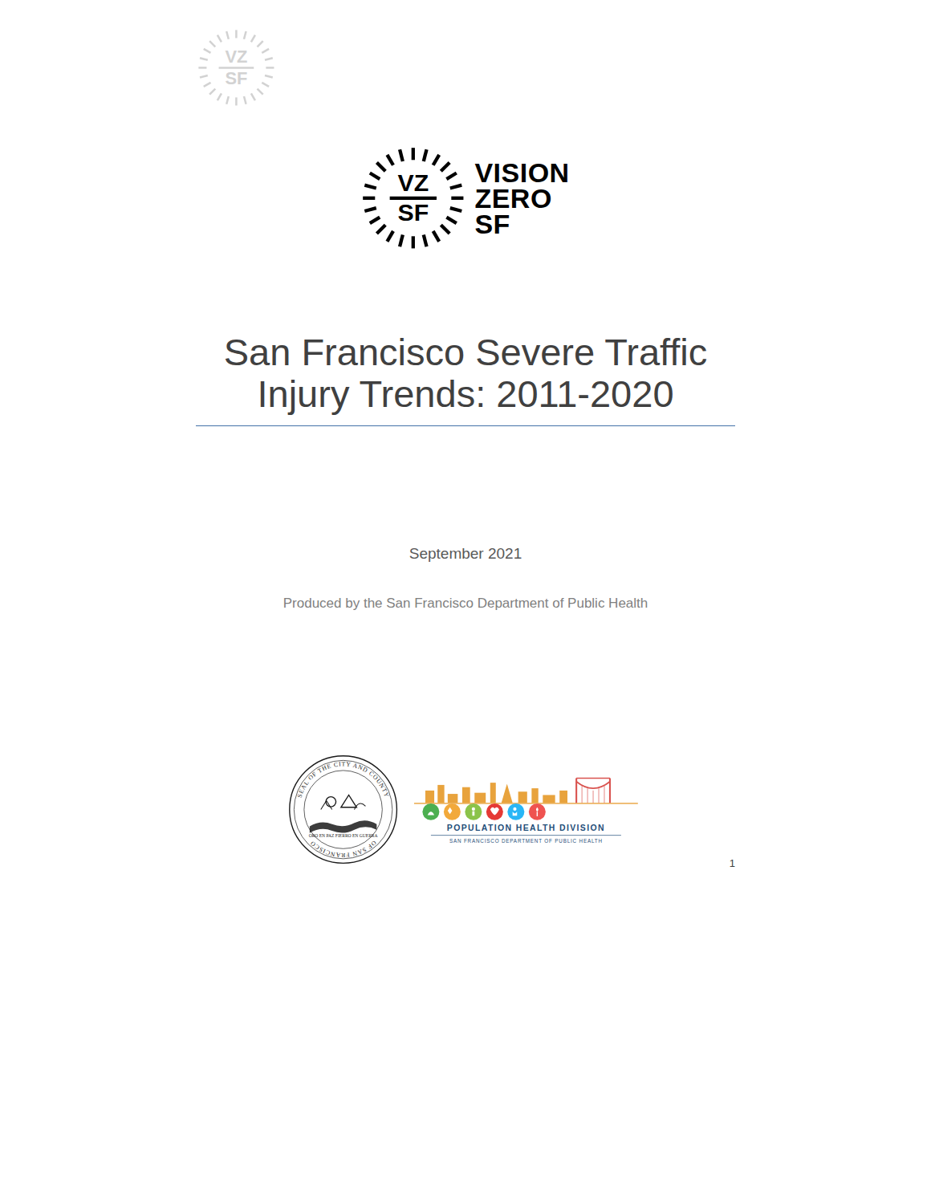VZ SF
VZ SF
Vision
Zero
SF
San Francisco Severe Traffic Injury Trends: 2011-2020
September 2021
Produced by the San Francisco Department of Public Health
SEAL OF THE CITY AND COUNTY OF SAN FRANCISCO ORO EN PAZ FIERRO EN GUERRA
POPULATION HEALTH DIVISION SAN FRANCISCO DEPARTMENT OF PUBLIC HEALTH
1